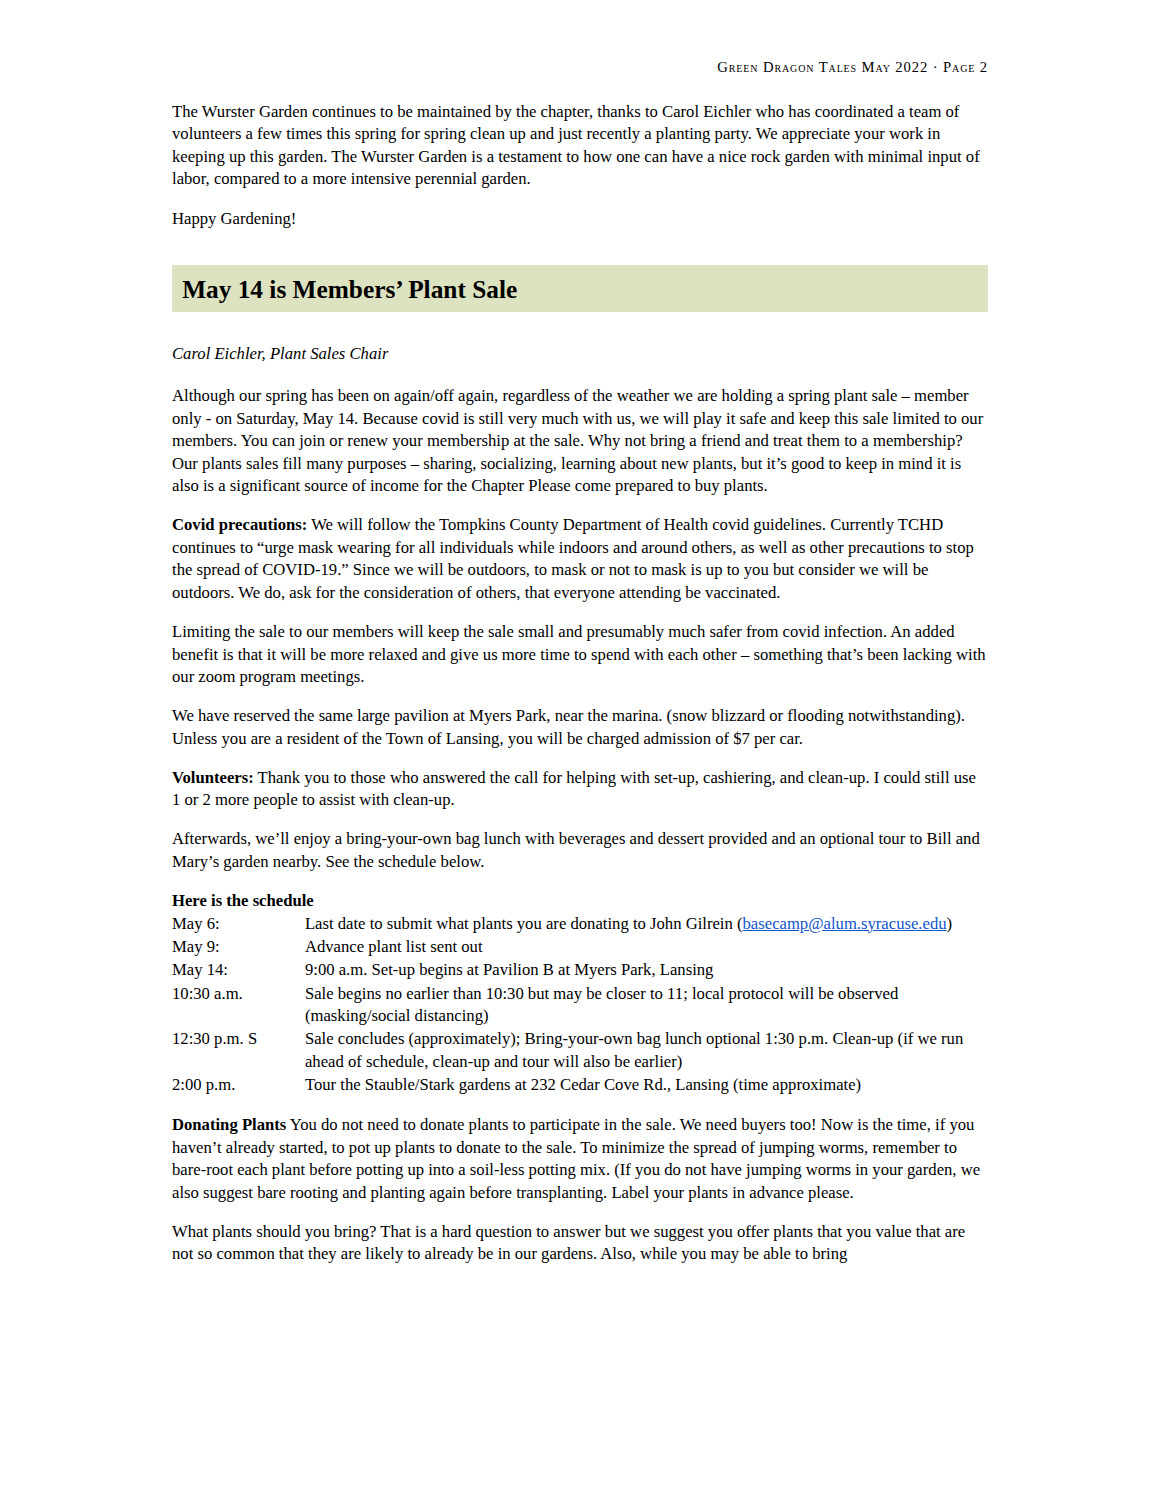Green Dragon Tales May 2022 · Page 2
The Wurster Garden continues to be maintained by the chapter, thanks to Carol Eichler who has coordinated a team of volunteers a few times this spring for spring clean up and just recently a planting party. We appreciate your work in keeping up this garden. The Wurster Garden is a testament to how one can have a nice rock garden with minimal input of labor, compared to a more intensive perennial garden.
Happy Gardening!
May 14 is Members’ Plant Sale
Carol Eichler, Plant Sales Chair
Although our spring has been on again/off again, regardless of the weather we are holding a spring plant sale – member only - on Saturday, May 14. Because covid is still very much with us, we will play it safe and keep this sale limited to our members. You can join or renew your membership at the sale. Why not bring a friend and treat them to a membership? Our plants sales fill many purposes – sharing, socializing, learning about new plants, but it’s good to keep in mind it is also is a significant source of income for the Chapter Please come prepared to buy plants.
Covid precautions: We will follow the Tompkins County Department of Health covid guidelines. Currently TCHD continues to “urge mask wearing for all individuals while indoors and around others, as well as other precautions to stop the spread of COVID-19.” Since we will be outdoors, to mask or not to mask is up to you but consider we will be outdoors. We do, ask for the consideration of others, that everyone attending be vaccinated.
Limiting the sale to our members will keep the sale small and presumably much safer from covid infection. An added benefit is that it will be more relaxed and give us more time to spend with each other – something that’s been lacking with our zoom program meetings.
We have reserved the same large pavilion at Myers Park, near the marina. (snow blizzard or flooding notwithstanding). Unless you are a resident of the Town of Lansing, you will be charged admission of $7 per car.
Volunteers: Thank you to those who answered the call for helping with set-up, cashiering, and clean-up. I could still use 1 or 2 more people to assist with clean-up.
Afterwards, we’ll enjoy a bring-your-own bag lunch with beverages and dessert provided and an optional tour to Bill and Mary’s garden nearby. See the schedule below.
Here is the schedule
| May 6: | Last date to submit what plants you are donating to John Gilrein ( basecamp@alum.syracuse.edu ) |
| May 9: | Advance plant list sent out |
| May 14: | 9:00 a.m. Set-up begins at Pavilion B at Myers Park, Lansing |
| 10:30 a.m. | Sale begins no earlier than 10:30 but may be closer to 11; local protocol will be observed (masking/social distancing) |
| 12:30 p.m. S | Sale concludes (approximately); Bring-your-own bag lunch optional 1:30 p.m. Clean-up (if we run ahead of schedule, clean-up and tour will also be earlier) |
| 2:00 p.m. | Tour the Stauble/Stark gardens at 232 Cedar Cove Rd., Lansing (time approximate) |
Donating Plants You do not need to donate plants to participate in the sale. We need buyers too! Now is the time, if you haven’t already started, to pot up plants to donate to the sale. To minimize the spread of jumping worms, remember to bare-root each plant before potting up into a soil-less potting mix. (If you do not have jumping worms in your garden, we also suggest bare rooting and planting again before transplanting. Label your plants in advance please.
What plants should you bring? That is a hard question to answer but we suggest you offer plants that you value that are not so common that they are likely to already be in our gardens. Also, while you may be able to bring